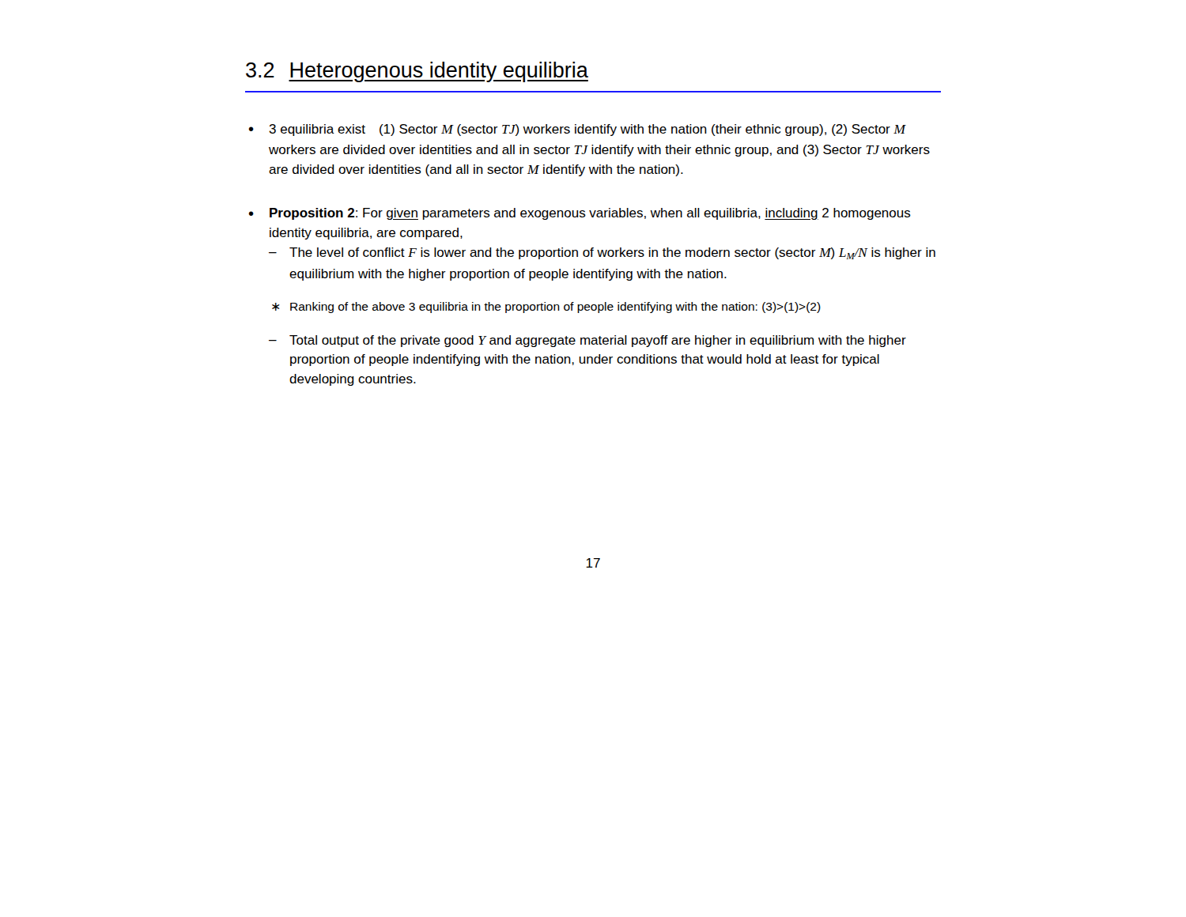3.2 Heterogenous identity equilibria
3 equilibria exist　(1) Sector M (sector TJ) workers identify with the nation (their ethnic group), (2) Sector M workers are divided over identities and all in sector TJ identify with their ethnic group, and (3) Sector TJ workers are divided over identities (and all in sector M identify with the nation).
Proposition 2: For given parameters and exogenous variables, when all equilibria, including 2 homogenous identity equilibria, are compared,
The level of conflict F is lower and the proportion of workers in the modern sector (sector M) LM/N is higher in equilibrium with the higher proportion of people identifying with the nation.
Ranking of the above 3 equilibria in the proportion of people identifying with the nation: (3)>(1)>(2)
Total output of the private good Y and aggregate material payoff are higher in equilibrium with the higher proportion of people indentifying with the nation, under conditions that would hold at least for typical developing countries.
17